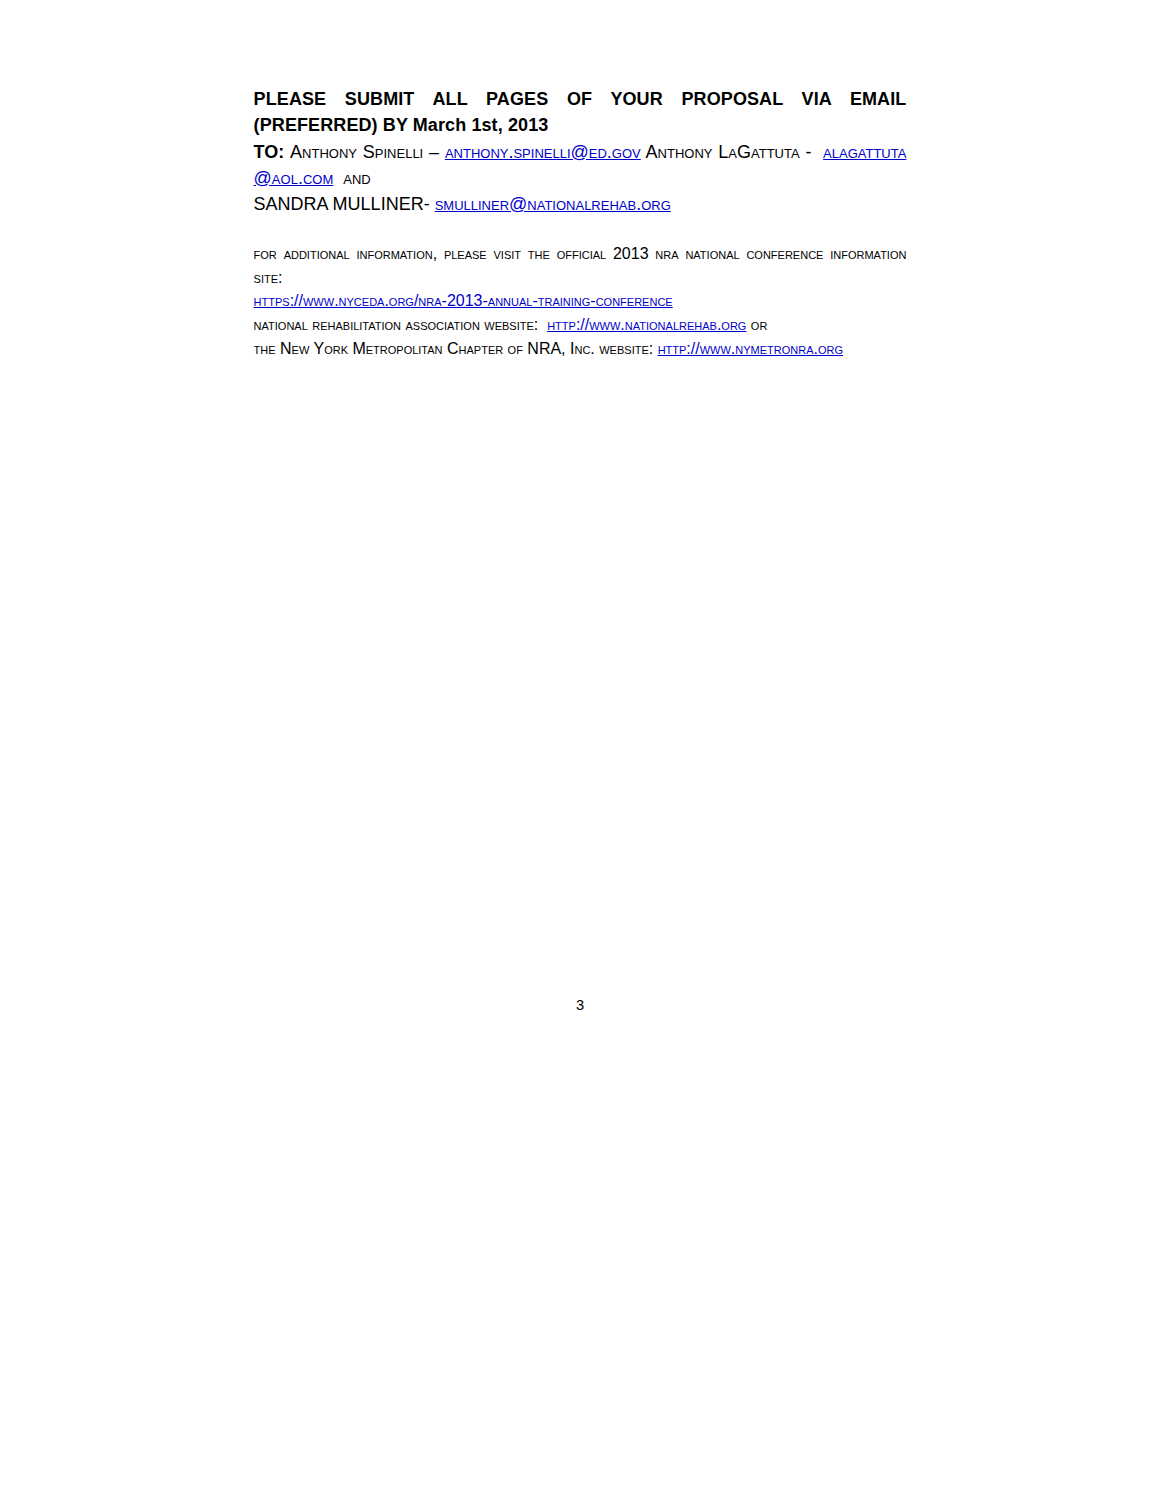PLEASE SUBMIT ALL PAGES OF YOUR PROPOSAL VIA EMAIL (PREFERRED) BY March 1st, 2013
TO: Anthony Spinelli – anthony.spinelli@ed.gov Anthony LaGattuta - alagattuta@aol.com and
SANDRA MULLINER- smulliner@nationalrehab.org
for additional information, please visit the official 2013 nra national conference information site:
https://www.nyceda.org/nra-2013-annual-training-conference
national rehabilitation association website: http://www.nationalrehab.org or
the New York Metropolitan Chapter of NRA, Inc. website: http://www.nymetronra.org
3